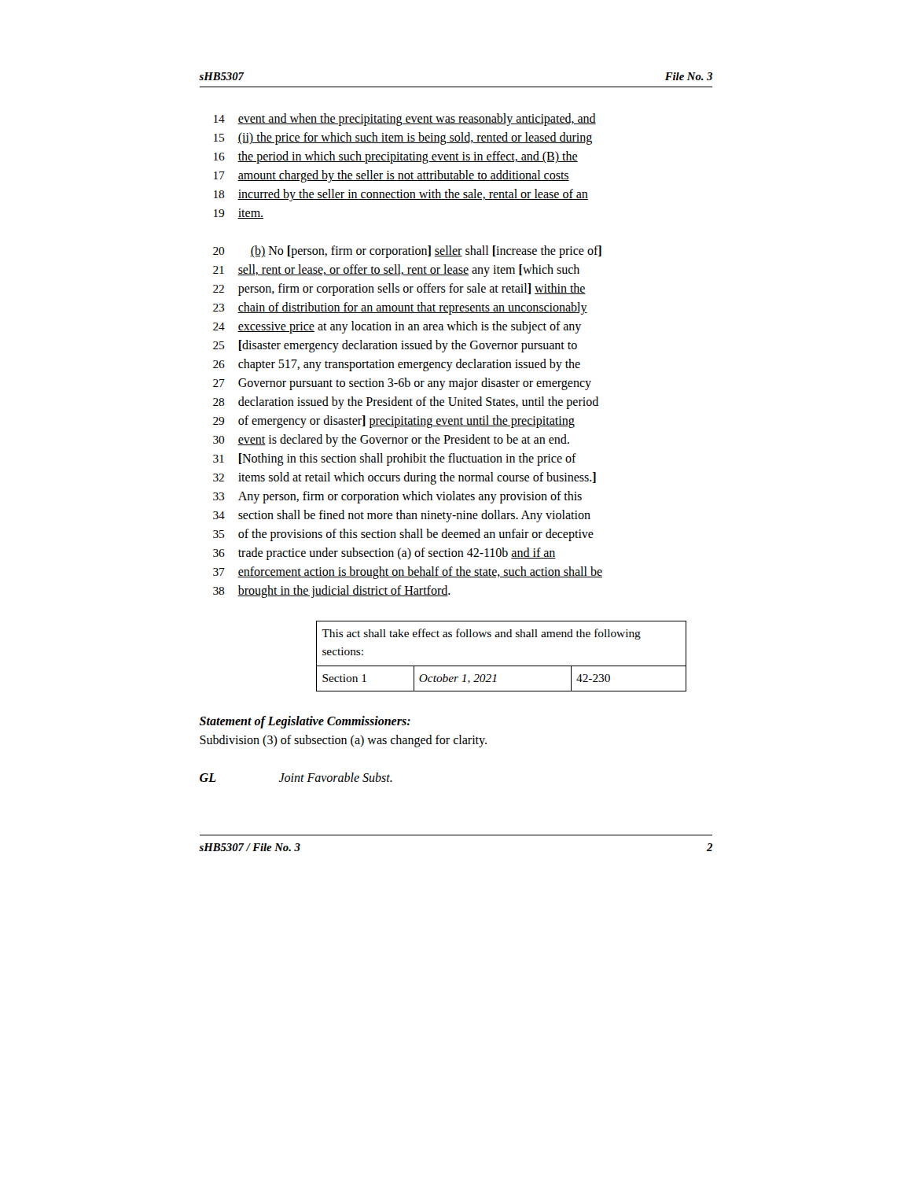sHB5307
File No. 3
14 event and when the precipitating event was reasonably anticipated, and
15(ii) the price for which such item is being sold, rented or leased during
16 the period in which such precipitating event is in effect, and (B) the
17 amount charged by the seller is not attributable to additional costs
18 incurred by the seller in connection with the sale, rental or lease of an
19 item.
20 (b) No [person, firm or corporation] seller shall [increase the price of]
21 sell, rent or lease, or offer to sell, rent or lease any item [which such
22 person, firm or corporation sells or offers for sale at retail] within the
23 chain of distribution for an amount that represents an unconscionably
24 excessive price at any location in an area which is the subject of any
25[disaster emergency declaration issued by the Governor pursuant to
26 chapter 517, any transportation emergency declaration issued by the
27 Governor pursuant to section 3-6b or any major disaster or emergency
28 declaration issued by the President of the United States, until the period
29 of emergency or disaster] precipitating event until the precipitating
30 event is declared by the Governor or the President to be at an end.
31[Nothing in this section shall prohibit the fluctuation in the price of
32 items sold at retail which occurs during the normal course of business.]
33 Any person, firm or corporation which violates any provision of this
34 section shall be fined not more than ninety-nine dollars. Any violation
35 of the provisions of this section shall be deemed an unfair or deceptive
36 trade practice under subsection (a) of section 42-110b and if an
37 enforcement action is brought on behalf of the state, such action shall be
38 brought in the judicial district of Hartford.
| This act shall take effect as follows and shall amend the following sections: |
| Section 1 | October 1, 2021 | 42-230 |
Statement of Legislative Commissioners:
Subdivision (3) of subsection (a) was changed for clarity.
GL Joint Favorable Subst.
sHB5307 / File No. 3
2